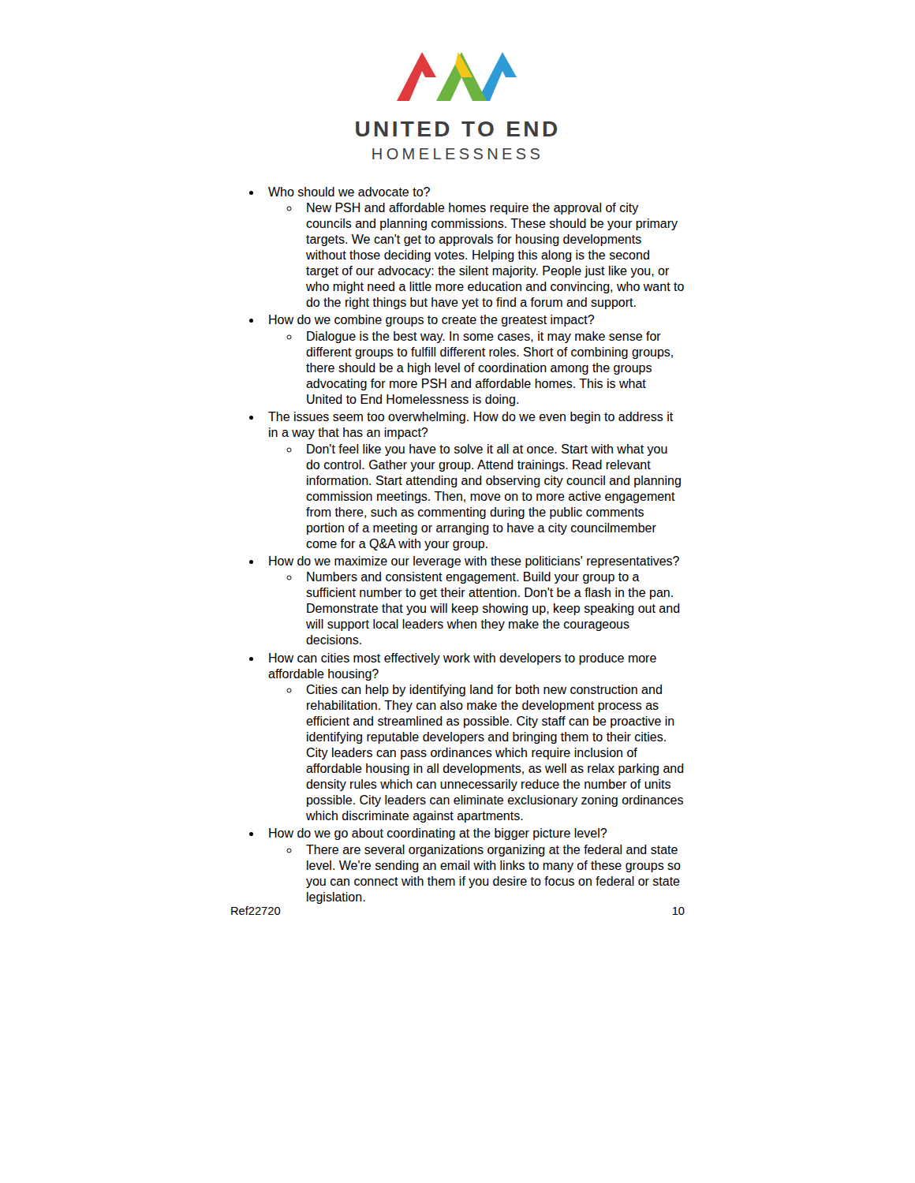UNITED TO END
HOMELESSNESS
Who should we advocate to?
New PSH and affordable homes require the approval of city councils and planning commissions. These should be your primary targets. We can't get to approvals for housing developments without those deciding votes. Helping this along is the second target of our advocacy: the silent majority. People just like you, or who might need a little more education and convincing, who want to do the right things but have yet to find a forum and support.
How do we combine groups to create the greatest impact?
Dialogue is the best way. In some cases, it may make sense for different groups to fulfill different roles. Short of combining groups, there should be a high level of coordination among the groups advocating for more PSH and affordable homes. This is what United to End Homelessness is doing.
The issues seem too overwhelming. How do we even begin to address it in a way that has an impact?
Don't feel like you have to solve it all at once. Start with what you do control. Gather your group. Attend trainings. Read relevant information. Start attending and observing city council and planning commission meetings. Then, move on to more active engagement from there, such as commenting during the public comments portion of a meeting or arranging to have a city councilmember come for a Q&A with your group.
How do we maximize our leverage with these politicians' representatives?
Numbers and consistent engagement. Build your group to a sufficient number to get their attention. Don't be a flash in the pan. Demonstrate that you will keep showing up, keep speaking out and will support local leaders when they make the courageous decisions.
How can cities most effectively work with developers to produce more affordable housing?
Cities can help by identifying land for both new construction and rehabilitation. They can also make the development process as efficient and streamlined as possible. City staff can be proactive in identifying reputable developers and bringing them to their cities. City leaders can pass ordinances which require inclusion of affordable housing in all developments, as well as relax parking and density rules which can unnecessarily reduce the number of units possible. City leaders can eliminate exclusionary zoning ordinances which discriminate against apartments.
How do we go about coordinating at the bigger picture level?
There are several organizations organizing at the federal and state level. We're sending an email with links to many of these groups so you can connect with them if you desire to focus on federal or state legislation.
Ref22720 10